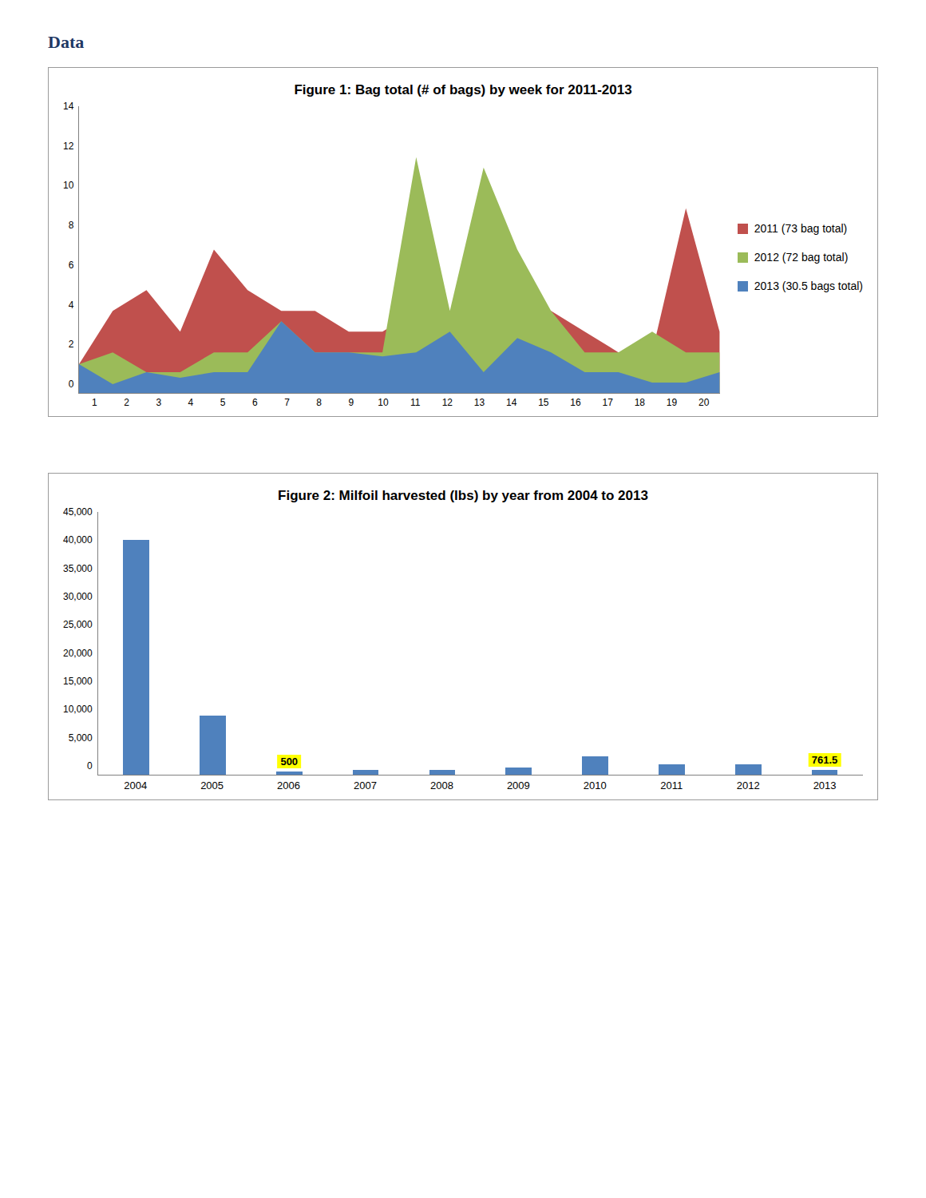Data
Figure 1: Bag total (# of bags) by week for 2011-2013
14 12 10 8 6 4 2 0
12345 678910 1112131415 1617181920
2011 (73 bag total)
2012 (72 bag total)
2013 (30.5 bags total)
Figure 2: Milfoil harvested (lbs) by year from 2004 to 2013
45,000 40,000 35,000 30,000 25,000 20,000 15,000 10,000 5,000 0
500
761.5
20042005200620072008 20092010201120122013